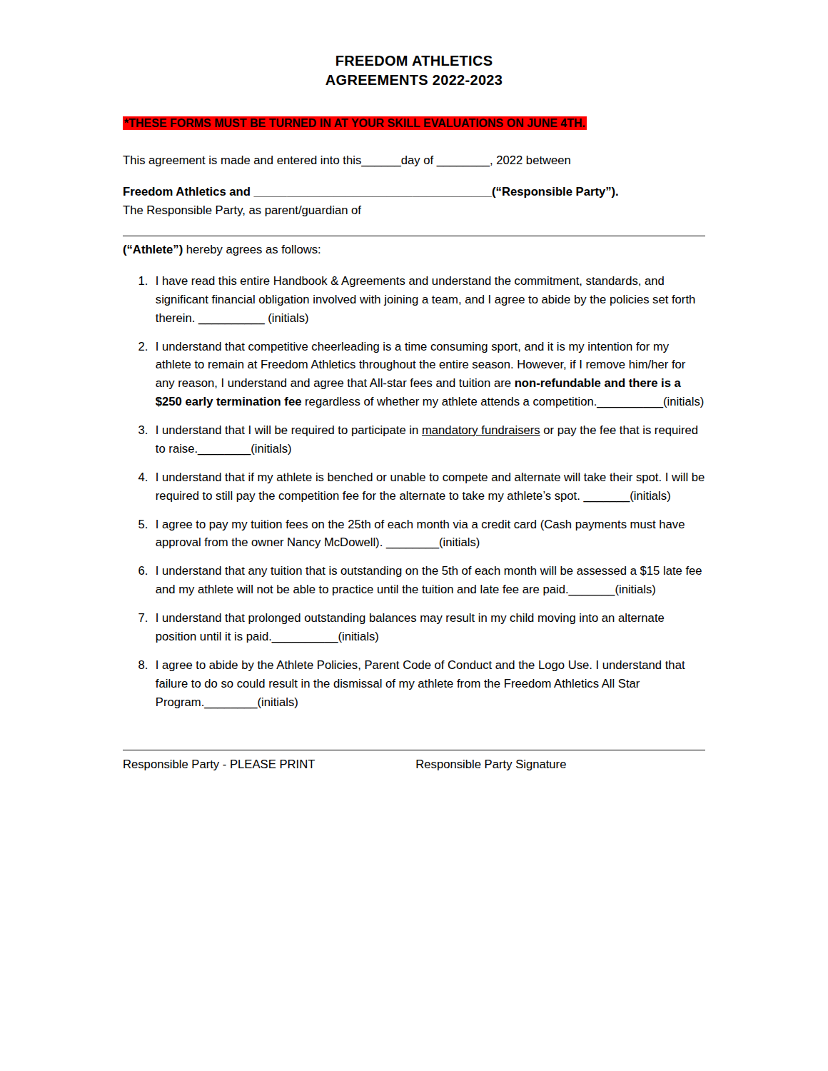FREEDOM ATHLETICS
AGREEMENTS 2022-2023
*THESE FORMS MUST BE TURNED IN AT YOUR SKILL EVALUATIONS ON JUNE 4TH.
This agreement is made and entered into this______day of ________, 2022 between
Freedom Athletics and ____________________________________(“Responsible Party”).
The Responsible Party, as parent/guardian of
(“Athlete”) hereby agrees as follows:
I have read this entire Handbook & Agreements and understand the commitment, standards, and significant financial obligation involved with joining a team, and I agree to abide by the policies set forth therein. __________ (initials)
I understand that competitive cheerleading is a time consuming sport, and it is my intention for my athlete to remain at Freedom Athletics throughout the entire season. However, if I remove him/her for any reason, I understand and agree that All-star fees and tuition are non-refundable and there is a $250 early termination fee regardless of whether my athlete attends a competition.__________(initials)
I understand that I will be required to participate in mandatory fundraisers or pay the fee that is required to raise.________(initials)
I understand that if my athlete is benched or unable to compete and alternate will take their spot. I will be required to still pay the competition fee for the alternate to take my athlete’s spot. _______(initials)
I agree to pay my tuition fees on the 25th of each month via a credit card (Cash payments must have approval from the owner Nancy McDowell). ________(initials)
I understand that any tuition that is outstanding on the 5th of each month will be assessed a $15 late fee and my athlete will not be able to practice until the tuition and late fee are paid._______(initials)
I understand that prolonged outstanding balances may result in my child moving into an alternate position until it is paid.__________(initials)
I agree to abide by the Athlete Policies, Parent Code of Conduct and the Logo Use. I understand that failure to do so could result in the dismissal of my athlete from the Freedom Athletics All Star Program.________(initials)
| Responsible Party - PLEASE PRINT | Responsible Party Signature |